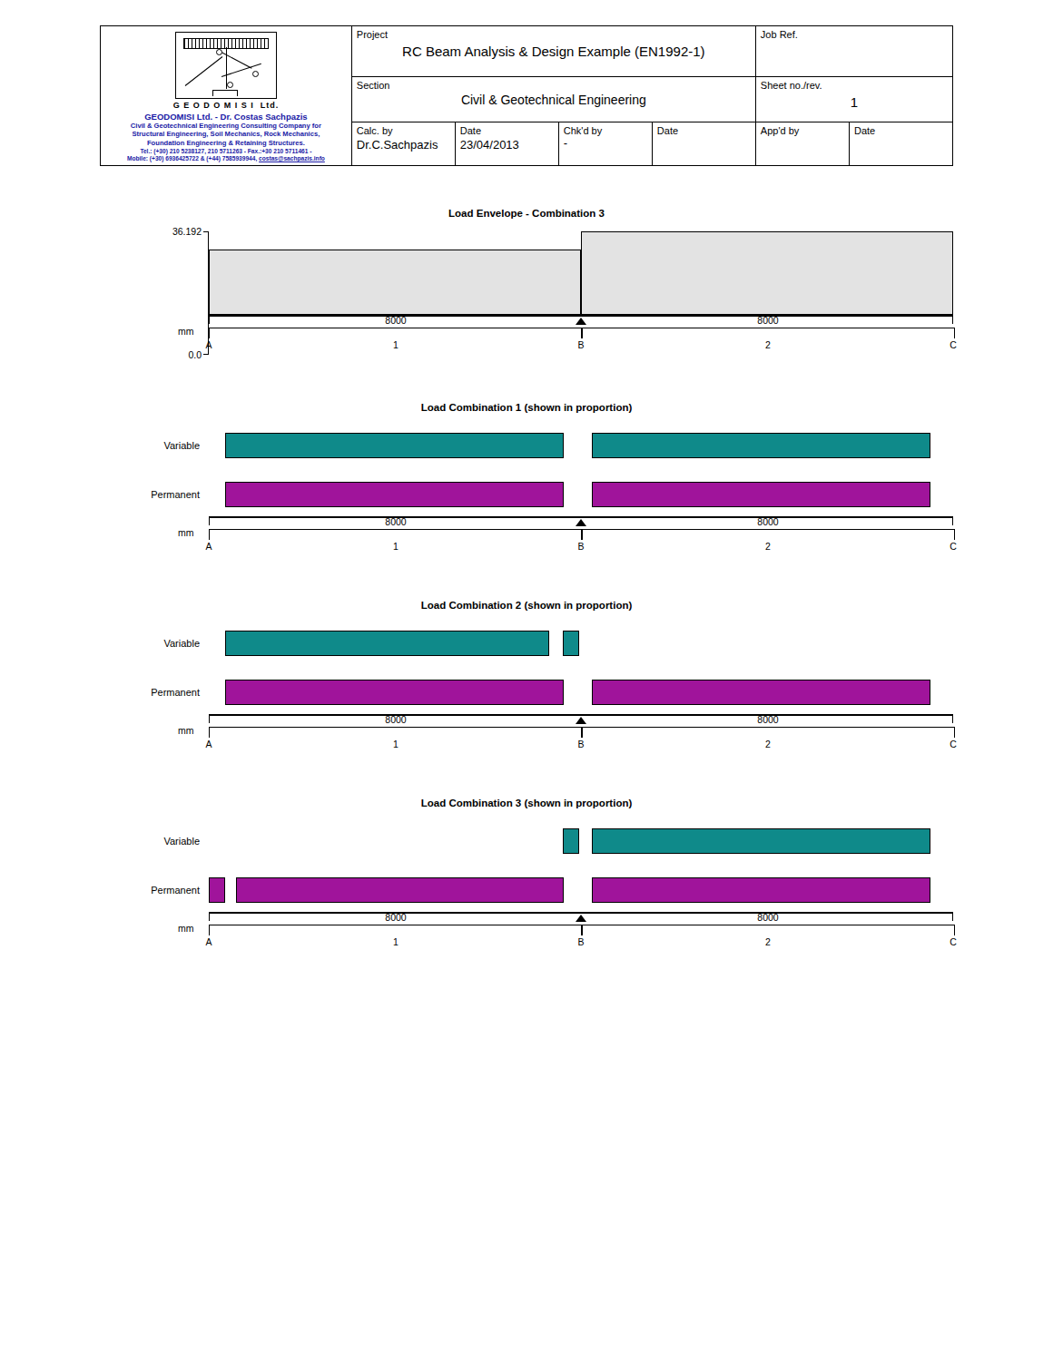| G E O D O M I S I Ltd. GEODOMISI Ltd. - Dr. Costas Sachpazis Civil & Geotechnical Engineering Consulting Company for Structural Engineering, Soil Mechanics, Rock Mechanics, Foundation Engineering & Retaining Structures. Tel.: (+30) 210 5238127, 210 5711263 - Fax.:+30 210 5711461 - Mobile: (+30) 6936425722 & (+44) 7585939944, costas@sachpazis.info | Project RC Beam Analysis & Design Example (EN1992-1) | Job Ref. |
| Section Civil & Geotechnical Engineering | Sheet no./rev. 1 |
| Calc. by Dr.C.Sachpazis | Date 23/04/2013 | Chk'd by - | Date | App'd by | Date |
Load Envelope - Combination 3
36.192 0.0
mm
8000 1
8000 2
A B C
Load Combination 1 (shown in proportion)
Variable
Permanent
mm
8000 1
8000 2
A B C
Load Combination 2 (shown in proportion)
Variable
Permanent
mm
8000 1
8000 2
A B C
Load Combination 3 (shown in proportion)
Variable
Permanent
mm
8000 1
8000 2
A B C